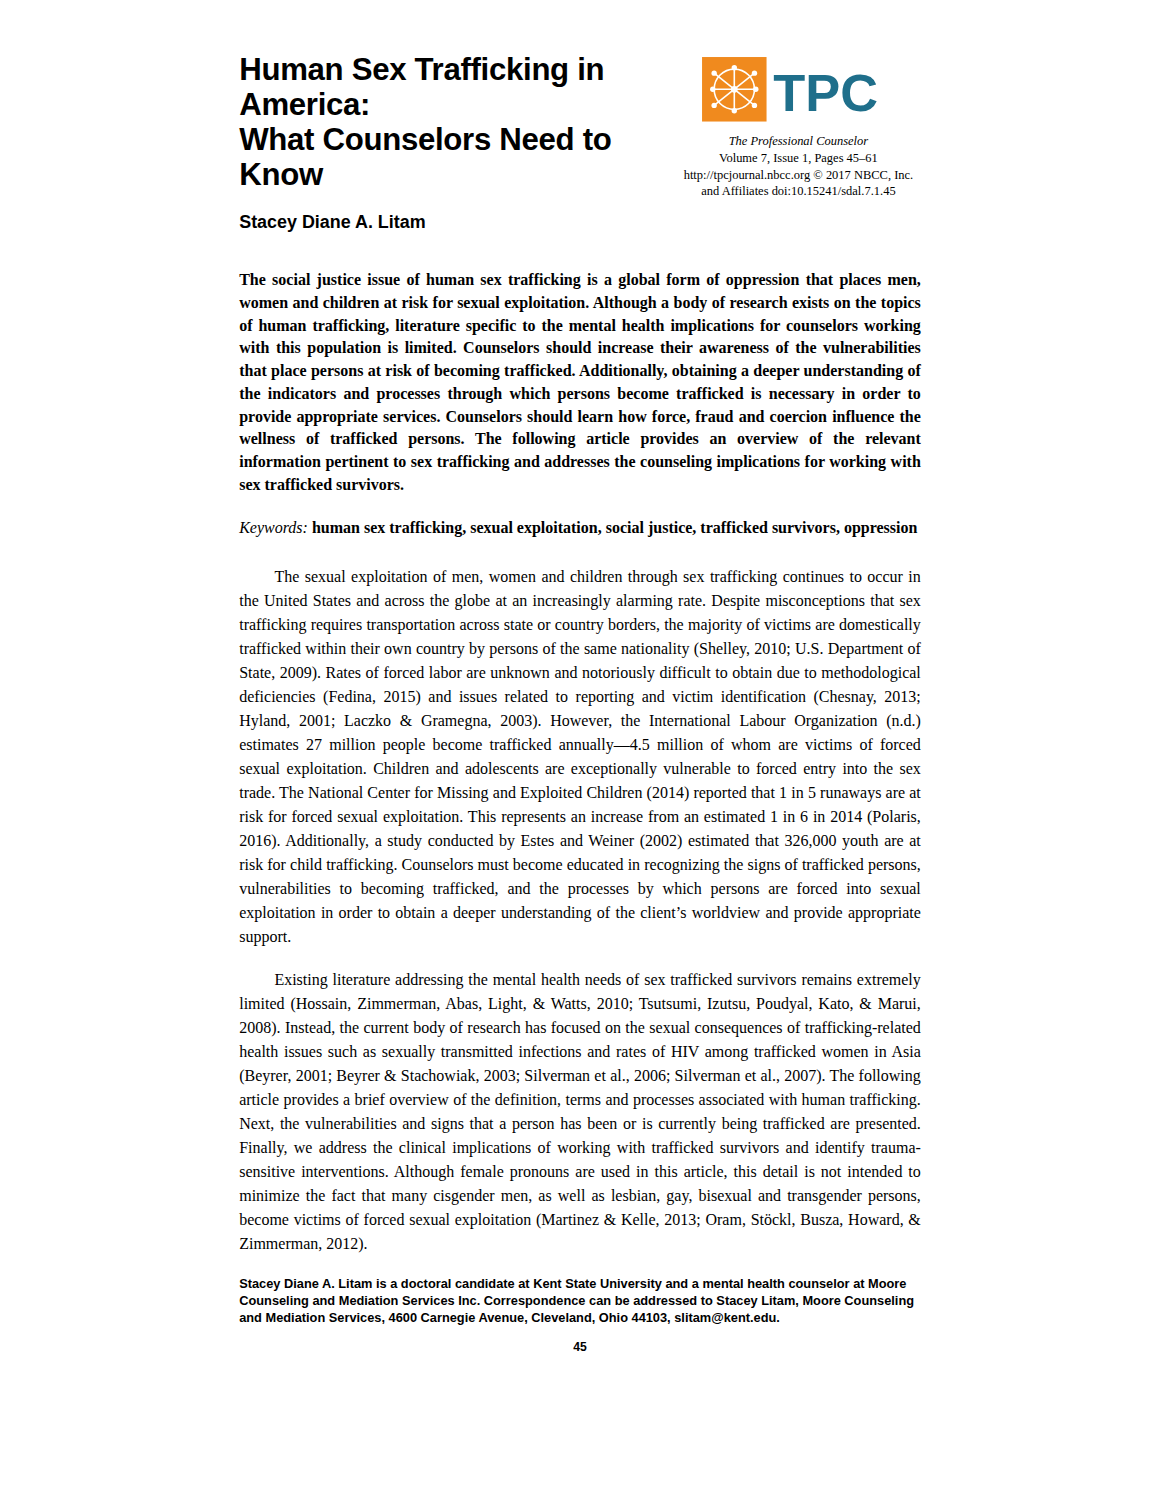Human Sex Trafficking in America:
What Counselors Need to Know
Stacey Diane A. Litam
TPC The Professional Counselor Volume 7, Issue 1, Pages 45–61 http://tpcjournal.nbcc.org © 2017 NBCC, Inc. and Affiliates doi:10.15241/sdal.7.1.45
The social justice issue of human sex trafficking is a global form of oppression that places men, women and children at risk for sexual exploitation. Although a body of research exists on the topics of human trafficking, literature specific to the mental health implications for counselors working with this population is limited. Counselors should increase their awareness of the vulnerabilities that place persons at risk of becoming trafficked. Additionally, obtaining a deeper understanding of the indicators and processes through which persons become trafficked is necessary in order to provide appropriate services. Counselors should learn how force, fraud and coercion influence the wellness of trafficked persons. The following article provides an overview of the relevant information pertinent to sex trafficking and addresses the counseling implications for working with sex trafficked survivors.
Keywords: human sex trafficking, sexual exploitation, social justice, trafficked survivors, oppression
The sexual exploitation of men, women and children through sex trafficking continues to occur in the United States and across the globe at an increasingly alarming rate. Despite misconceptions that sex trafficking requires transportation across state or country borders, the majority of victims are domestically trafficked within their own country by persons of the same nationality (Shelley, 2010; U.S. Department of State, 2009). Rates of forced labor are unknown and notoriously difficult to obtain due to methodological deficiencies (Fedina, 2015) and issues related to reporting and victim identification (Chesnay, 2013; Hyland, 2001; Laczko & Gramegna, 2003). However, the International Labour Organization (n.d.) estimates 27 million people become trafficked annually—4.5 million of whom are victims of forced sexual exploitation. Children and adolescents are exceptionally vulnerable to forced entry into the sex trade. The National Center for Missing and Exploited Children (2014) reported that 1 in 5 runaways are at risk for forced sexual exploitation. This represents an increase from an estimated 1 in 6 in 2014 (Polaris, 2016). Additionally, a study conducted by Estes and Weiner (2002) estimated that 326,000 youth are at risk for child trafficking. Counselors must become educated in recognizing the signs of trafficked persons, vulnerabilities to becoming trafficked, and the processes by which persons are forced into sexual exploitation in order to obtain a deeper understanding of the client’s worldview and provide appropriate support.
Existing literature addressing the mental health needs of sex trafficked survivors remains extremely limited (Hossain, Zimmerman, Abas, Light, & Watts, 2010; Tsutsumi, Izutsu, Poudyal, Kato, & Marui, 2008). Instead, the current body of research has focused on the sexual consequences of trafficking-related health issues such as sexually transmitted infections and rates of HIV among trafficked women in Asia (Beyrer, 2001; Beyrer & Stachowiak, 2003; Silverman et al., 2006; Silverman et al., 2007). The following article provides a brief overview of the definition, terms and processes associated with human trafficking. Next, the vulnerabilities and signs that a person has been or is currently being trafficked are presented. Finally, we address the clinical implications of working with trafficked survivors and identify trauma-sensitive interventions. Although female pronouns are used in this article, this detail is not intended to minimize the fact that many cisgender men, as well as lesbian, gay, bisexual and transgender persons, become victims of forced sexual exploitation (Martinez & Kelle, 2013; Oram, Stöckl, Busza, Howard, & Zimmerman, 2012).
Stacey Diane A. Litam is a doctoral candidate at Kent State University and a mental health counselor at Moore Counseling and Mediation Services Inc. Correspondence can be addressed to Stacey Litam, Moore Counseling and Mediation Services, 4600 Carnegie Avenue, Cleveland, Ohio 44103, slitam@kent.edu.
45